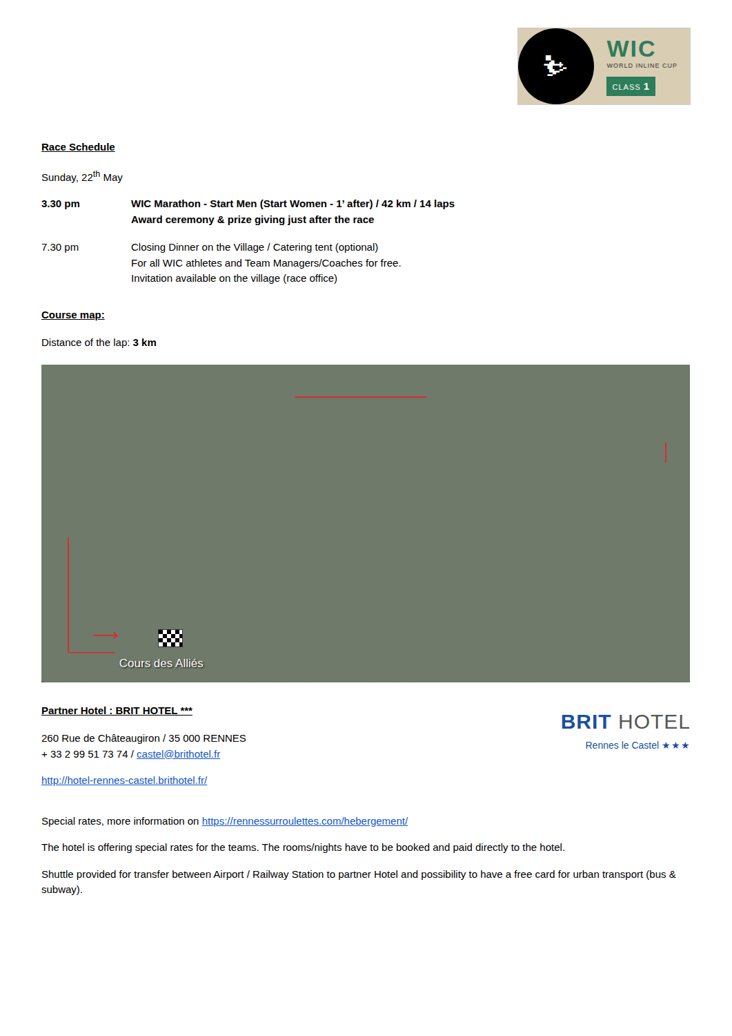⛷
WIC WORLD INLINE CUP CLASS 1
Race Schedule
Sunday, 22th May
3.30 pm
WIC Marathon - Start Men (Start Women - 1’ after) / 42 km / 14 laps
Award ceremony & prize giving just after the race
7.30 pm
Closing Dinner on the Village / Catering tent (optional)
For all WIC athletes and Team Managers/Coaches for free.
Invitation available on the village (race office)
Course map:
Distance of the lap: 3 km
⟶
Cours des Alliés
Partner Hotel : BRIT HOTEL ***
260 Rue de Châteaugiron / 35 000 RENNES
+ 33 2 99 51 73 74 / castel@brithotel.fr
http://hotel-rennes-castel.brithotel.fr/
BRIT HOTEL
Rennes le Castel ★★★
Special rates, more information on https://rennessurroulettes.com/hebergement/
The hotel is offering special rates for the teams. The rooms/nights have to be booked and paid directly to the hotel.
Shuttle provided for transfer between Airport / Railway Station to partner Hotel and possibility to have a free card for urban transport (bus & subway).